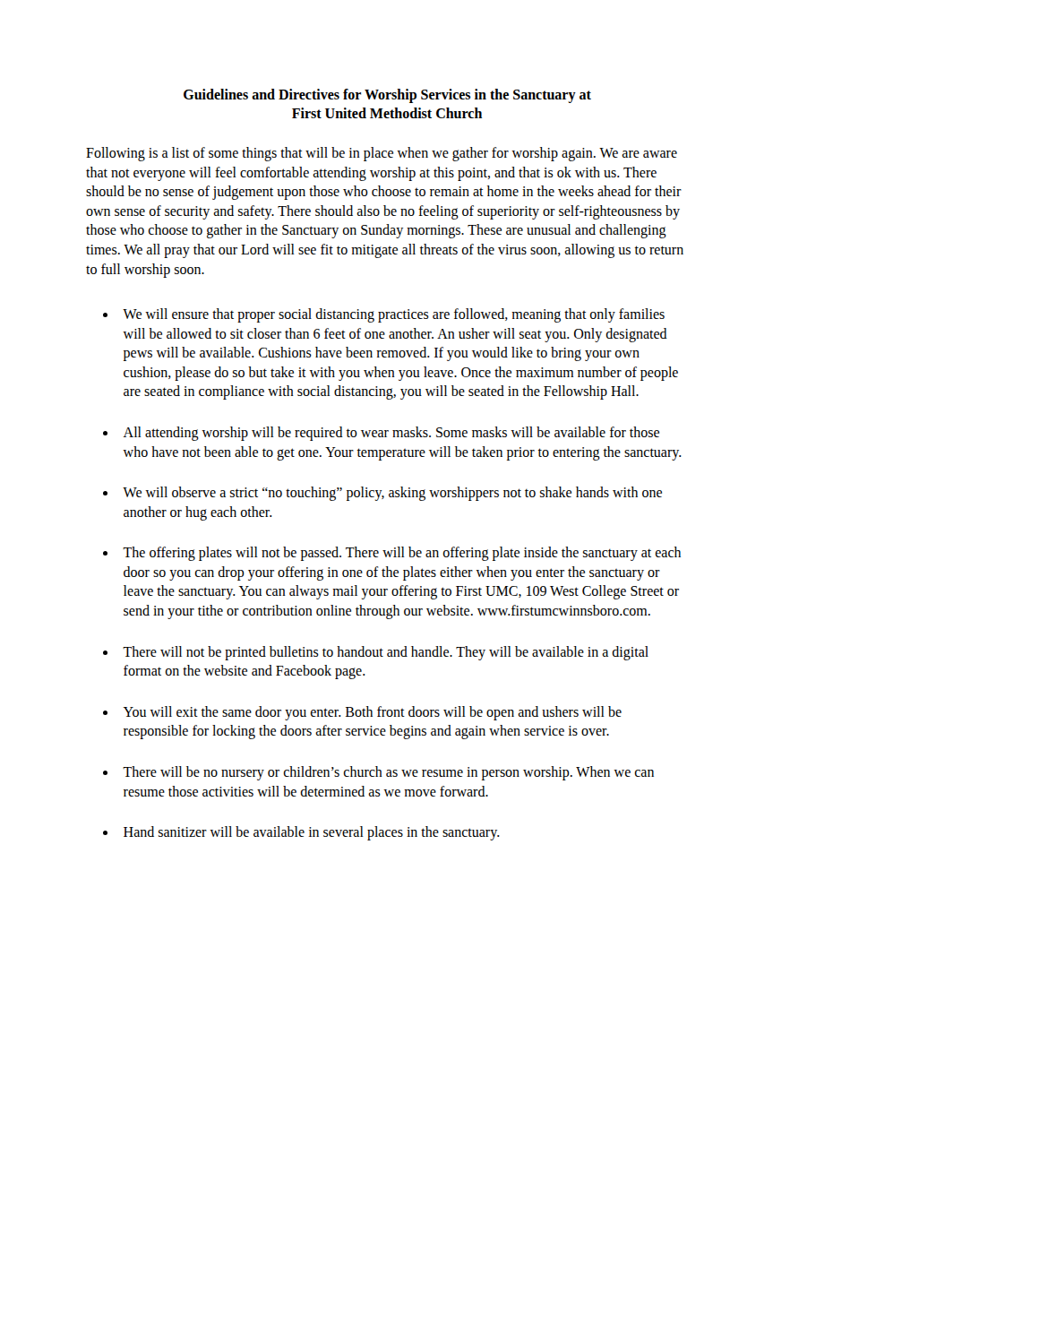Guidelines and Directives for Worship Services in the Sanctuary at
First United Methodist Church
Following is a list of some things that will be in place when we gather for worship again. We are aware that not everyone will feel comfortable attending worship at this point, and that is ok with us. There should be no sense of judgement upon those who choose to remain at home in the weeks ahead for their own sense of security and safety. There should also be no feeling of superiority or self-righteousness by those who choose to gather in the Sanctuary on Sunday mornings. These are unusual and challenging times. We all pray that our Lord will see fit to mitigate all threats of the virus soon, allowing us to return to full worship soon.
We will ensure that proper social distancing practices are followed, meaning that only families will be allowed to sit closer than 6 feet of one another. An usher will seat you. Only designated pews will be available. Cushions have been removed. If you would like to bring your own cushion, please do so but take it with you when you leave. Once the maximum number of people are seated in compliance with social distancing, you will be seated in the Fellowship Hall.
All attending worship will be required to wear masks. Some masks will be available for those who have not been able to get one. Your temperature will be taken prior to entering the sanctuary.
We will observe a strict “no touching” policy, asking worshippers not to shake hands with one another or hug each other.
The offering plates will not be passed. There will be an offering plate inside the sanctuary at each door so you can drop your offering in one of the plates either when you enter the sanctuary or leave the sanctuary. You can always mail your offering to First UMC, 109 West College Street or send in your tithe or contribution online through our website. www.firstumcwinnsboro.com.
There will not be printed bulletins to handout and handle. They will be available in a digital format on the website and Facebook page.
You will exit the same door you enter. Both front doors will be open and ushers will be responsible for locking the doors after service begins and again when service is over.
There will be no nursery or children’s church as we resume in person worship. When we can resume those activities will be determined as we move forward.
Hand sanitizer will be available in several places in the sanctuary.